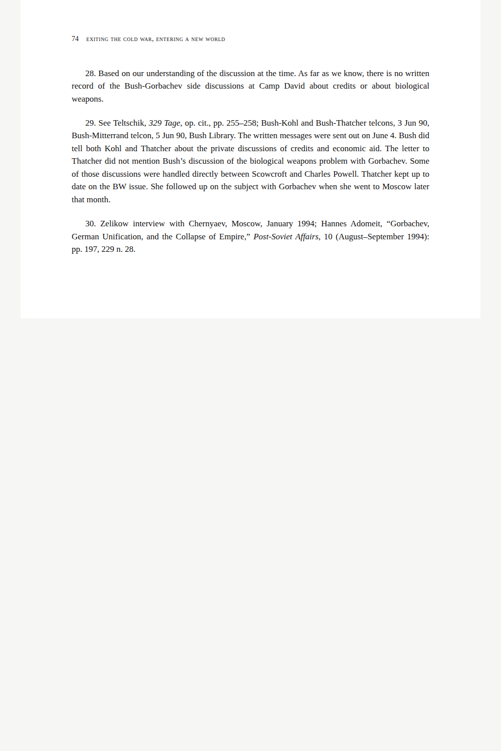74exiting the cold war, entering a new world
Based on our understanding of the discussion at the time. As far as we know, there is no written record of the Bush-Gorbachev side discussions at Camp David about credits or about biological weapons.
See Teltschik, 329 Tage, op. cit., pp. 255–258; Bush-Kohl and Bush-Thatcher telcons, 3 Jun 90, Bush-Mitterrand telcon, 5 Jun 90, Bush Library. The written messages were sent out on June 4. Bush did tell both Kohl and Thatcher about the private discussions of credits and economic aid. The letter to Thatcher did not mention Bush’s discussion of the biological weapons problem with Gorbachev. Some of those discussions were handled directly between Scowcroft and Charles Powell. Thatcher kept up to date on the BW issue. She followed up on the subject with Gorbachev when she went to Moscow later that month.
Zelikow interview with Chernyaev, Moscow, January 1994; Hannes Adomeit, “Gorbachev, German Unification, and the Collapse of Empire,” Post-Soviet Affairs, 10 (August–September 1994): pp. 197, 229 n. 28.